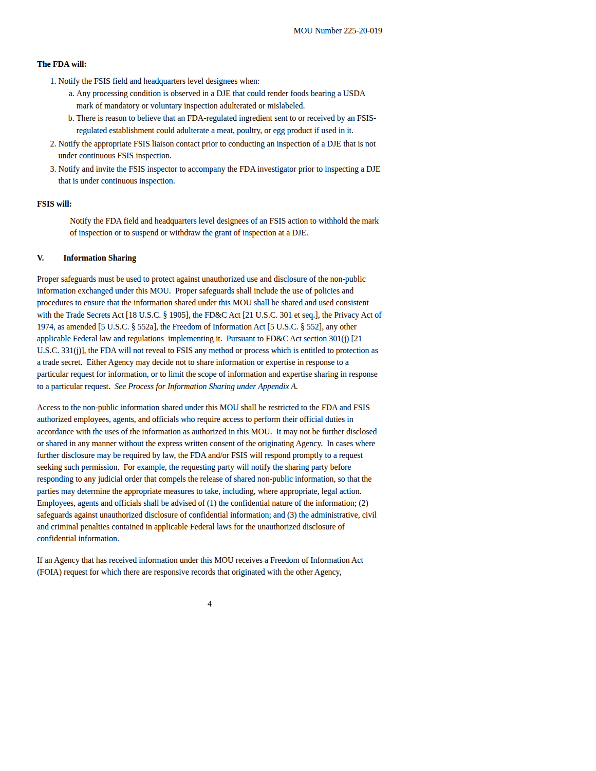MOU Number 225-20-019
The FDA will:
Notify the FSIS field and headquarters level designees when:
Any processing condition is observed in a DJE that could render foods bearing a USDA mark of mandatory or voluntary inspection adulterated or mislabeled.
There is reason to believe that an FDA-regulated ingredient sent to or received by an FSIS-regulated establishment could adulterate a meat, poultry, or egg product if used in it.
Notify the appropriate FSIS liaison contact prior to conducting an inspection of a DJE that is not under continuous FSIS inspection.
Notify and invite the FSIS inspector to accompany the FDA investigator prior to inspecting a DJE that is under continuous inspection.
FSIS will:
Notify the FDA field and headquarters level designees of an FSIS action to withhold the mark of inspection or to suspend or withdraw the grant of inspection at a DJE.
V. Information Sharing
Proper safeguards must be used to protect against unauthorized use and disclosure of the non-public information exchanged under this MOU. Proper safeguards shall include the use of policies and procedures to ensure that the information shared under this MOU shall be shared and used consistent with the Trade Secrets Act [18 U.S.C. § 1905], the FD&C Act [21 U.S.C. 301 et seq.], the Privacy Act of 1974, as amended [5 U.S.C. § 552a], the Freedom of Information Act [5 U.S.C. § 552], any other applicable Federal law and regulations implementing it. Pursuant to FD&C Act section 301(j) [21 U.S.C. 331(j)], the FDA will not reveal to FSIS any method or process which is entitled to protection as a trade secret. Either Agency may decide not to share information or expertise in response to a particular request for information, or to limit the scope of information and expertise sharing in response to a particular request. See Process for Information Sharing under Appendix A.
Access to the non-public information shared under this MOU shall be restricted to the FDA and FSIS authorized employees, agents, and officials who require access to perform their official duties in accordance with the uses of the information as authorized in this MOU. It may not be further disclosed or shared in any manner without the express written consent of the originating Agency. In cases where further disclosure may be required by law, the FDA and/or FSIS will respond promptly to a request seeking such permission. For example, the requesting party will notify the sharing party before responding to any judicial order that compels the release of shared non-public information, so that the parties may determine the appropriate measures to take, including, where appropriate, legal action. Employees, agents and officials shall be advised of (1) the confidential nature of the information; (2) safeguards against unauthorized disclosure of confidential information; and (3) the administrative, civil and criminal penalties contained in applicable Federal laws for the unauthorized disclosure of confidential information.
If an Agency that has received information under this MOU receives a Freedom of Information Act (FOIA) request for which there are responsive records that originated with the other Agency,
4